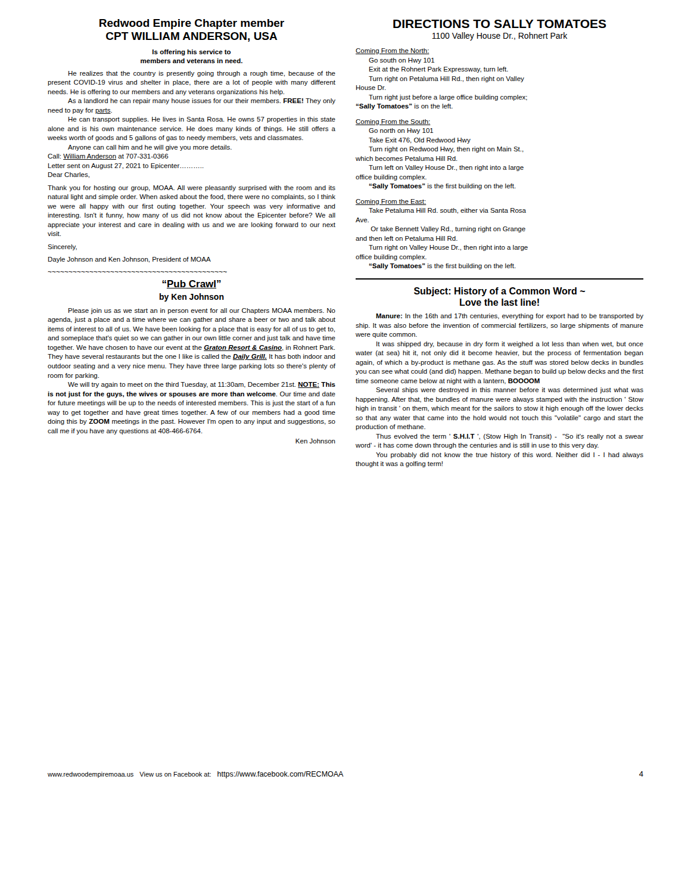Redwood Empire Chapter member
CPT WILLIAM ANDERSON, USA
Is offering his service to
members and veterans in need.
He realizes that the country is presently going through a rough time, because of the present COVID-19 virus and shelter in place, there are a lot of people with many different needs. He is offering to our members and any veterans organizations his help.
As a landlord he can repair many house issues for our their members. FREE! They only need to pay for parts.
He can transport supplies. He lives in Santa Rosa. He owns 57 properties in this state alone and is his own maintenance service. He does many kinds of things. He still offers a weeks worth of goods and 5 gallons of gas to needy members, vets and classmates.
Anyone can call him and he will give you more details.
Call: William Anderson at 707-331-0366
Letter sent on August 27, 2021 to Epicenter………..
Dear Charles,
Thank you for hosting our group, MOAA. All were pleasantly surprised with the room and its natural light and simple order. When asked about the food, there were no complaints, so I think we were all happy with our first outing together. Your speech was very informative and interesting. Isn't it funny, how many of us did not know about the Epicenter before? We all appreciate your interest and care in dealing with us and we are looking forward to our next visit.
Sincerely,
Dayle Johnson and Ken Johnson, President of MOAA
~~~~~~~~~~~~~~~~~~~~~~~~~~~~~~~~~~~~~~~~~~~
“Pub Crawl”
by Ken Johnson
Please join us as we start an in person event for all our Chapters MOAA members. No agenda, just a place and a time where we can gather and share a beer or two and talk about items of interest to all of us. We have been looking for a place that is easy for all of us to get to, and someplace that's quiet so we can gather in our own little corner and just talk and have time together. We have chosen to have our event at the Graton Resort & Casino, in Rohnert Park. They have several restaurants but the one I like is called the Daily Grill. It has both indoor and outdoor seating and a very nice menu. They have three large parking lots so there's plenty of room for parking.
We will try again to meet on the third Tuesday, at 11:30am, December 21st. NOTE: This is not just for the guys, the wives or spouses are more than welcome. Our time and date for future meetings will be up to the needs of interested members. This is just the start of a fun way to get together and have great times together. A few of our members had a good time doing this by ZOOM meetings in the past. However I'm open to any input and suggestions, so call me if you have any questions at 408-466-6764.
Ken Johnson
DIRECTIONS TO SALLY TOMATOES
1100 Valley House Dr., Rohnert Park
Coming From the North:
Go south on Hwy 101
Exit at the Rohnert Park Expressway, turn left.
Turn right on Petaluma Hill Rd., then right on Valley
House Dr.
Turn right just before a large office building complex;
“Sally Tomatoes” is on the left.
Coming From the South:
Go north on Hwy 101
Take Exit 476, Old Redwood Hwy
Turn right on Redwood Hwy, then right on Main St.,
which becomes Petaluma Hill Rd.
Turn left on Valley House Dr., then right into a large
office building complex.
“Sally Tomatoes” is the first building on the left.
Coming From the East:
Take Petaluma Hill Rd. south, either via Santa Rosa
Ave.
Or take Bennett Valley Rd., turning right on Grange
and then left on Petaluma Hill Rd.
Turn right on Valley House Dr., then right into a large
office building complex.
“Sally Tomatoes” is the first building on the left.
Subject: History of a Common Word ~
Love the last line!
Manure: In the 16th and 17th centuries, everything for export had to be transported by ship. It was also before the invention of commercial fertilizers, so large shipments of manure were quite common.
It was shipped dry, because in dry form it weighed a lot less than when wet, but once water (at sea) hit it, not only did it become heavier, but the process of fermentation began again, of which a by-product is methane gas. As the stuff was stored below decks in bundles you can see what could (and did) happen. Methane began to build up below decks and the first time someone came below at night with a lantern, BOOOOM
Several ships were destroyed in this manner before it was determined just what was happening. After that, the bundles of manure were always stamped with the instruction ' Stow high in transit ' on them, which meant for the sailors to stow it high enough off the lower decks so that any water that came into the hold would not touch this "volatile" cargo and start the production of methane.
Thus evolved the term ' S.H.I.T ', (Stow High In Transit) - "So it's really not a swear word' - it has come down through the centuries and is still in use to this very day.
You probably did not know the true history of this word. Neither did I - I had always thought it was a golfing term!
www.redwoodempiremoaa.us View us on Facebook at: https://www.facebook.com/RECMOAA 4